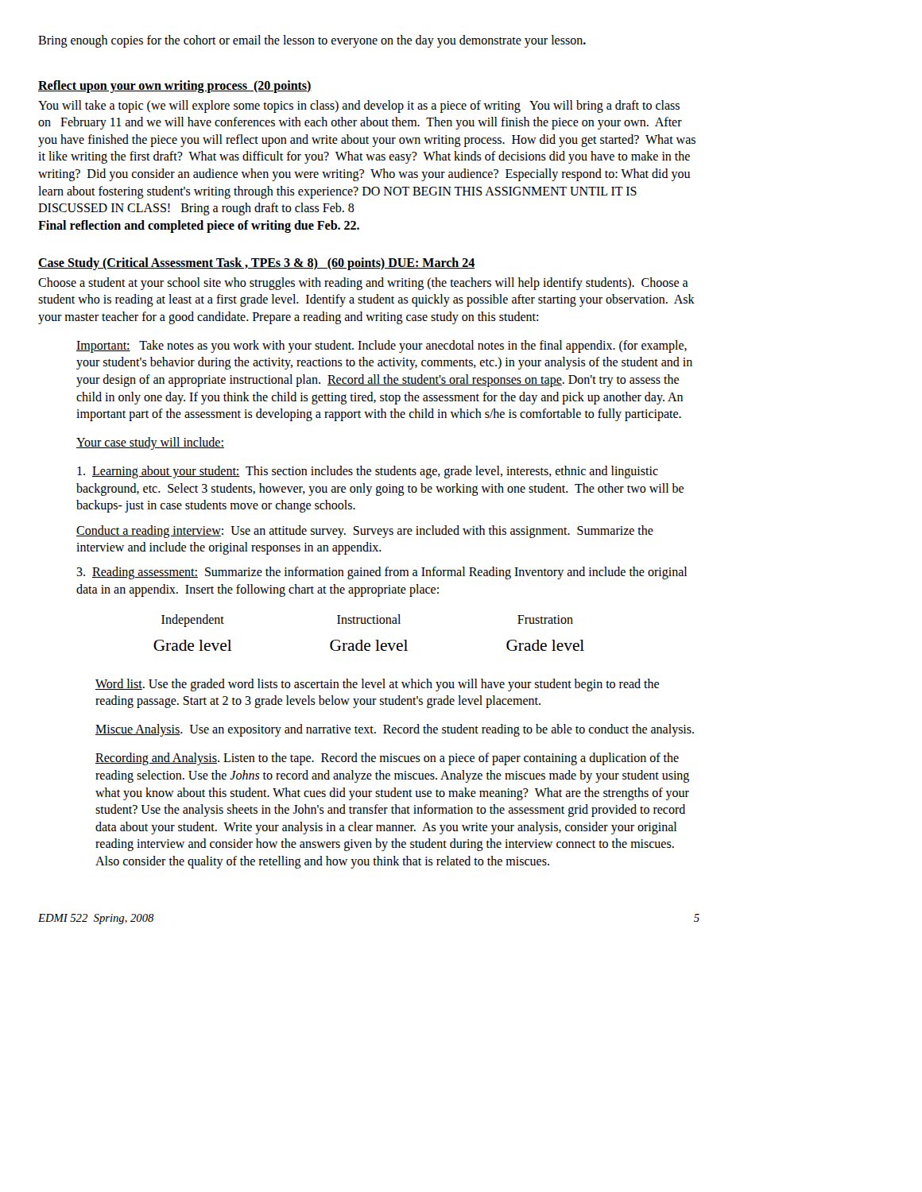Bring enough copies for the cohort or email the lesson to everyone on the day you demonstrate your lesson.
Reflect upon your own writing process (20 points)
You will take a topic (we will explore some topics in class) and develop it as a piece of writing You will bring a draft to class on February 11 and we will have conferences with each other about them. Then you will finish the piece on your own. After you have finished the piece you will reflect upon and write about your own writing process. How did you get started? What was it like writing the first draft? What was difficult for you? What was easy? What kinds of decisions did you have to make in the writing? Did you consider an audience when you were writing? Who was your audience? Especially respond to: What did you learn about fostering student's writing through this experience? DO NOT BEGIN THIS ASSIGNMENT UNTIL IT IS DISCUSSED IN CLASS! Bring a rough draft to class Feb. 8
Final reflection and completed piece of writing due Feb. 22.
Case Study (Critical Assessment Task , TPEs 3 & 8) (60 points) DUE: March 24
Choose a student at your school site who struggles with reading and writing (the teachers will help identify students). Choose a student who is reading at least at a first grade level. Identify a student as quickly as possible after starting your observation. Ask your master teacher for a good candidate. Prepare a reading and writing case study on this student:
Important: Take notes as you work with your student. Include your anecdotal notes in the final appendix. (for example, your student's behavior during the activity, reactions to the activity, comments, etc.) in your analysis of the student and in your design of an appropriate instructional plan. Record all the student's oral responses on tape. Don't try to assess the child in only one day. If you think the child is getting tired, stop the assessment for the day and pick up another day. An important part of the assessment is developing a rapport with the child in which s/he is comfortable to fully participate.
Your case study will include:
1. Learning about your student: This section includes the students age, grade level, interests, ethnic and linguistic background, etc. Select 3 students, however, you are only going to be working with one student. The other two will be backups- just in case students move or change schools.
Conduct a reading interview: Use an attitude survey. Surveys are included with this assignment. Summarize the interview and include the original responses in an appendix.
3. Reading assessment: Summarize the information gained from a Informal Reading Inventory and include the original data in an appendix. Insert the following chart at the appropriate place:
| Independent | Instructional | Frustration |
| Grade level | Grade level | Grade level |
Word list. Use the graded word lists to ascertain the level at which you will have your student begin to read the reading passage. Start at 2 to 3 grade levels below your student's grade level placement.
Miscue Analysis. Use an expository and narrative text. Record the student reading to be able to conduct the analysis.
Recording and Analysis. Listen to the tape. Record the miscues on a piece of paper containing a duplication of the reading selection. Use the Johns to record and analyze the miscues. Analyze the miscues made by your student using what you know about this student. What cues did your student use to make meaning? What are the strengths of your student? Use the analysis sheets in the John's and transfer that information to the assessment grid provided to record data about your student. Write your analysis in a clear manner. As you write your analysis, consider your original reading interview and consider how the answers given by the student during the interview connect to the miscues. Also consider the quality of the retelling and how you think that is related to the miscues.
EDMI 522 Spring, 2008 5